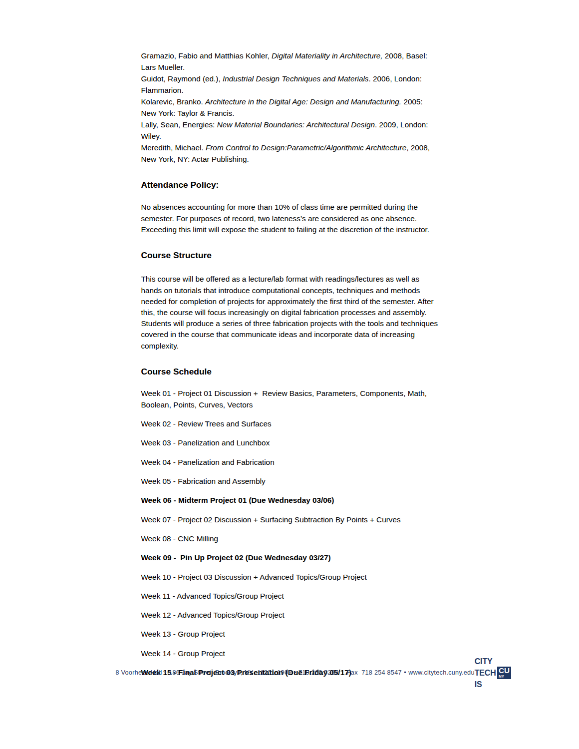Gramazio, Fabio and Matthias Kohler, Digital Materiality in Architecture, 2008, Basel: Lars Mueller.
Guidot, Raymond (ed.), Industrial Design Techniques and Materials. 2006, London: Flammarion.
Kolarevic, Branko. Architecture in the Digital Age: Design and Manufacturing. 2005: New York: Taylor & Francis.
Lally, Sean, Energies: New Material Boundaries: Architectural Design. 2009, London: Wiley.
Meredith, Michael. From Control to Design:Parametric/Algorithmic Architecture, 2008, New York, NY: Actar Publishing.
Attendance Policy:
No absences accounting for more than 10% of class time are permitted during the semester. For purposes of record, two lateness’s are considered as one absence. Exceeding this limit will expose the student to failing at the discretion of the instructor.
Course Structure
This course will be offered as a lecture/lab format with readings/lectures as well as hands on tutorials that introduce computational concepts, techniques and methods needed for completion of projects for approximately the first third of the semester. After this, the course will focus increasingly on digital fabrication processes and assembly. Students will produce a series of three fabrication projects with the tools and techniques covered in the course that communicate ideas and incorporate data of increasing complexity.
Course Schedule
Week 01 - Project 01 Discussion + Review Basics, Parameters, Components, Math, Boolean, Points, Curves, Vectors
Week 02 - Review Trees and Surfaces
Week 03 - Panelization and Lunchbox
Week 04 - Panelization and Fabrication
Week 05 - Fabrication and Assembly
Week 06 - Midterm Project 01 (Due Wednesday 03/06)
Week 07 - Project 02 Discussion + Surfacing Subtraction By Points + Curves
Week 08 - CNC Milling
Week 09 - Pin Up Project 02 (Due Wednesday 03/27)
Week 10 - Project 03 Discussion + Advanced Topics/Group Project
Week 11 - Advanced Topics/Group Project
Week 12 - Advanced Topics/Group Project
Week 13 - Group Project
Week 14 - Group Project
Week 15 - Final Project 03 Presentation (Due Friday 05/17)
8 Voorhees Hall•186 Jay Street, Brooklyn, NY 11201-1909•718 260 5262 Fax 718 254 8547•www.citytech.cuny.edu CITY TECH ISCUNY